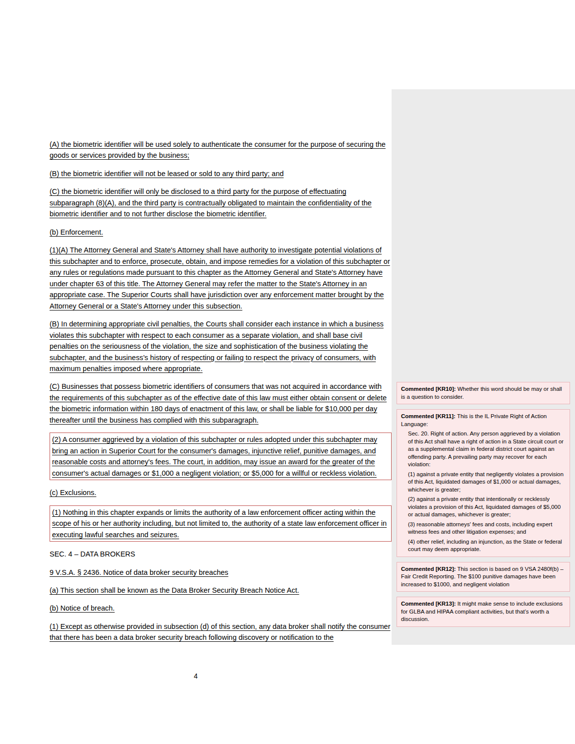(A) the biometric identifier will be used solely to authenticate the consumer for the purpose of securing the goods or services provided by the business;
(B) the biometric identifier will not be leased or sold to any third party; and
(C) the biometric identifier will only be disclosed to a third party for the purpose of effectuating subparagraph (8)(A), and the third party is contractually obligated to maintain the confidentiality of the biometric identifier and to not further disclose the biometric identifier.
(b) Enforcement.
(1)(A) The Attorney General and State's Attorney shall have authority to investigate potential violations of this subchapter and to enforce, prosecute, obtain, and impose remedies for a violation of this subchapter or any rules or regulations made pursuant to this chapter as the Attorney General and State's Attorney have under chapter 63 of this title. The Attorney General may refer the matter to the State's Attorney in an appropriate case. The Superior Courts shall have jurisdiction over any enforcement matter brought by the Attorney General or a State's Attorney under this subsection.
(B) In determining appropriate civil penalties, the Courts shall consider each instance in which a business violates this subchapter with respect to each consumer as a separate violation, and shall base civil penalties on the seriousness of the violation, the size and sophistication of the business violating the subchapter, and the business’s history of respecting or failing to respect the privacy of consumers, with maximum penalties imposed where appropriate.
(C) Businesses that possess biometric identifiers of consumers that was not acquired in accordance with the requirements of this subchapter as of the effective date of this law must either obtain consent or delete the biometric information within 180 days of enactment of this law, or shall be liable for $10,000 per day thereafter until the business has complied with this subparagraph.
(2) A consumer aggrieved by a violation of this subchapter or rules adopted under this subchapter may bring an action in Superior Court for the consumer's damages, injunctive relief, punitive damages, and reasonable costs and attorney's fees. The court, in addition, may issue an award for the greater of the consumer's actual damages or $1,000 a negligent violation; or $5,000 for a willful or reckless violation.
(c) Exclusions.
(1) Nothing in this chapter expands or limits the authority of a law enforcement officer acting within the scope of his or her authority including, but not limited to, the authority of a state law enforcement officer in executing lawful searches and seizures.
SEC. 4 – DATA BROKERS
9 V.S.A. § 2436. Notice of data broker security breaches
(a) This section shall be known as the Data Broker Security Breach Notice Act.
(b) Notice of breach.
(1) Except as otherwise provided in subsection (d) of this section, any data broker shall notify the consumer that there has been a data broker security breach following discovery or notification to the
Commented [KR10]: Whether this word should be may or shall is a question to consider.
Commented [KR11]: This is the IL Private Right of Action Language:
Sec. 20. Right of action. Any person aggrieved by a violation of this Act shall have a right of action in a State circuit court or as a supplemental claim in federal district court against an offending party. A prevailing party may recover for each violation:
(1) against a private entity that negligently violates a provision of this Act, liquidated damages of $1,000 or actual damages, whichever is greater;
(2) against a private entity that intentionally or recklessly violates a provision of this Act, liquidated damages of $5,000 or actual damages, whichever is greater;
(3) reasonable attorneys' fees and costs, including expert witness fees and other litigation expenses; and
(4) other relief, including an injunction, as the State or federal court may deem appropriate.
Commented [KR12]: This section is based on 9 VSA 2480f(b) – Fair Credit Reporting. The $100 punitive damages have been increased to $1000, and negligent violation
Commented [KR13]: It might make sense to include exclusions for GLBA and HIPAA compliant activities, but that’s worth a discussion.
4